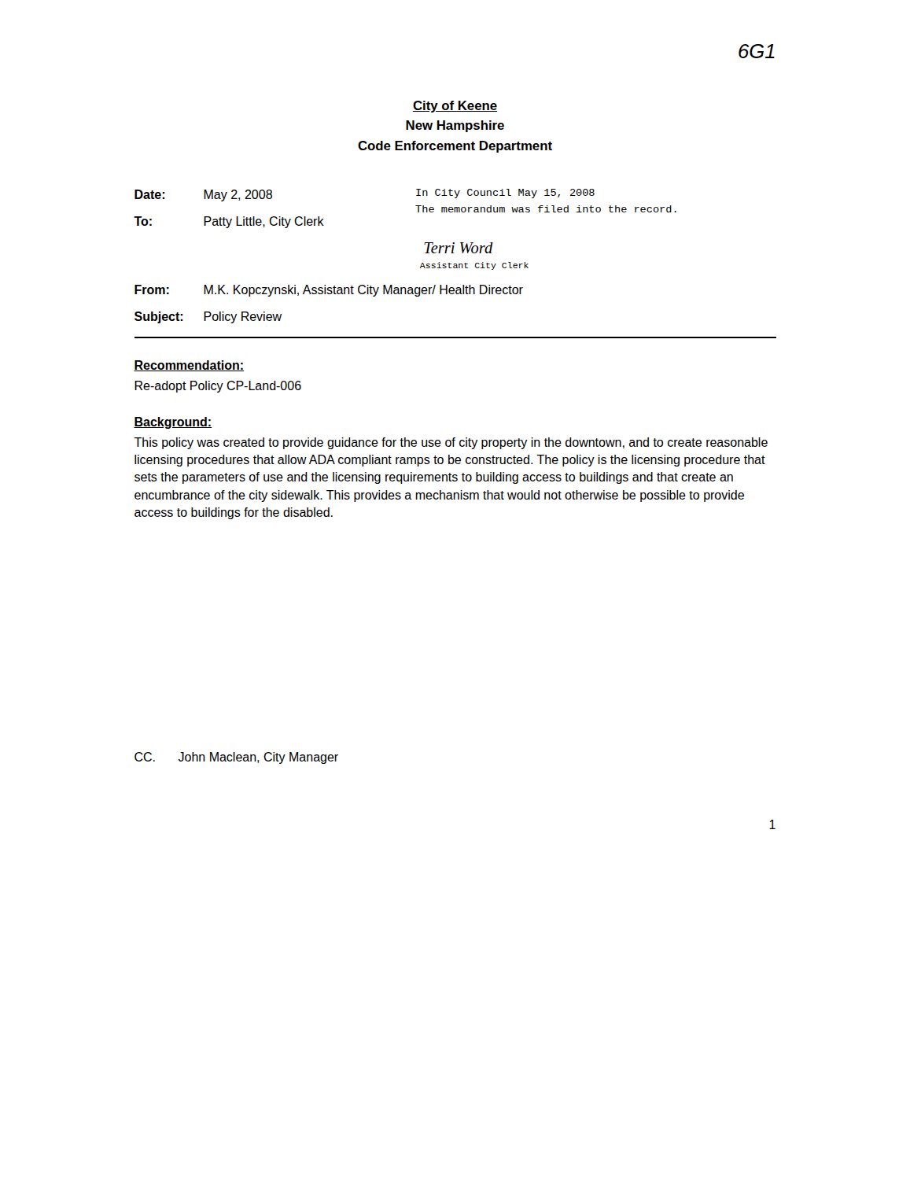6G1
City of Keene
New Hampshire
Code Enforcement Department
| Date: | May 2, 2008 | In City Council May 15, 2008 The memorandum was filed into the record. |
| To: | Patty Little, City Clerk |
| | | Terri Word Assistant City Clerk |
| From: | M.K. Kopczynski, Assistant City Manager/ Health Director |
| Subject: | Policy Review |
Recommendation:
Re-adopt Policy CP-Land-006
Background:
This policy was created to provide guidance for the use of city property in the downtown, and to create reasonable licensing procedures that allow ADA compliant ramps to be constructed. The policy is the licensing procedure that sets the parameters of use and the licensing requirements to building access to buildings and that create an encumbrance of the city sidewalk. This provides a mechanism that would not otherwise be possible to provide access to buildings for the disabled.
CC. John Maclean, City Manager
1